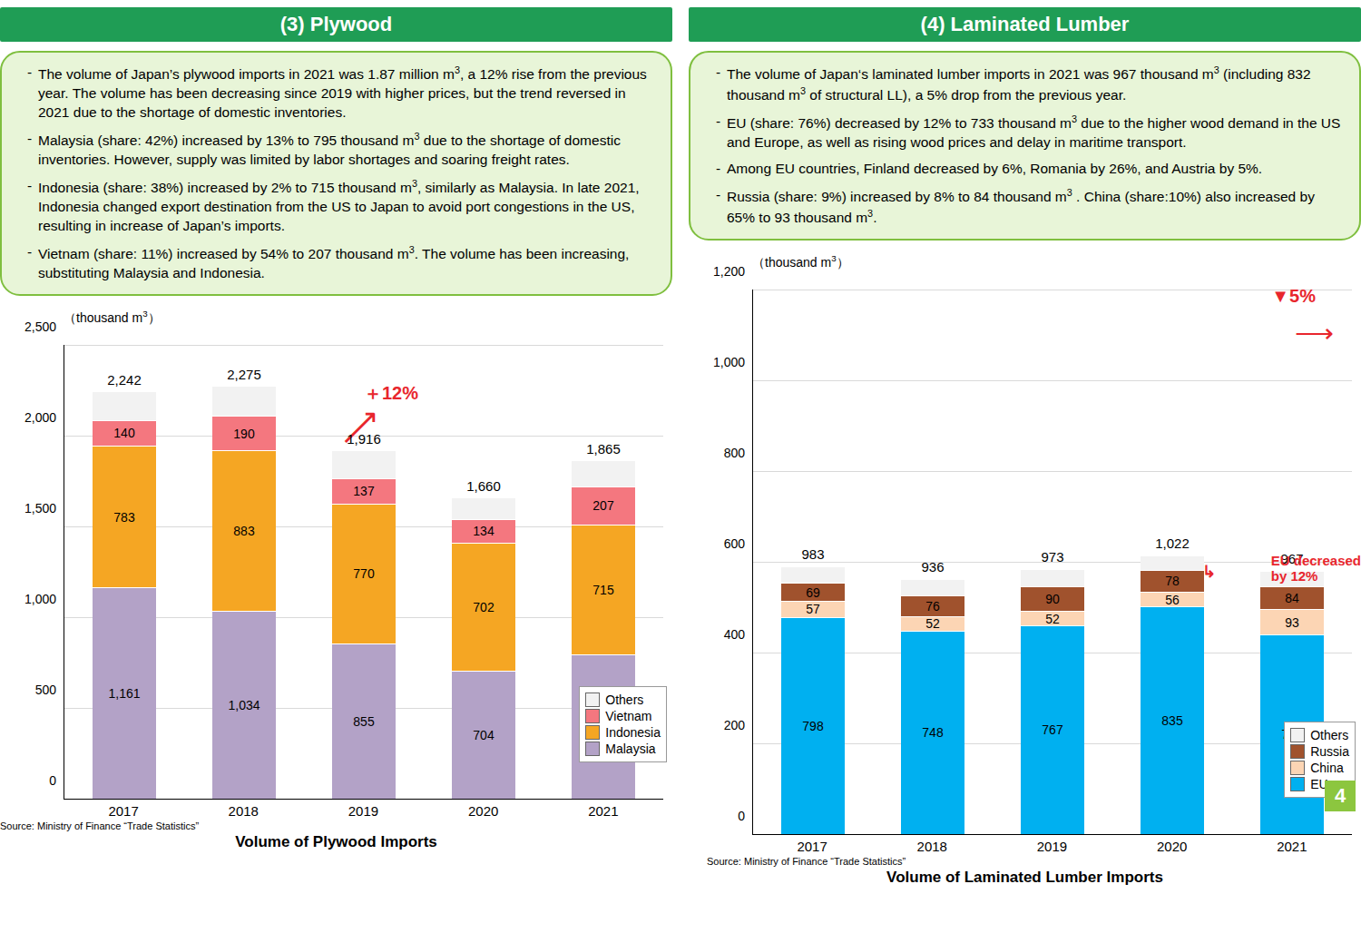(3) Plywood
The volume of Japan’s plywood imports in 2021 was 1.87 million m3, a 12% rise from the previous year. The volume has been decreasing since 2019 with higher prices, but the trend reversed in 2021 due to the shortage of domestic inventories.
Malaysia (share: 42%) increased by 13% to 795 thousand m3 due to the shortage of domestic inventories. However, supply was limited by labor shortages and soaring freight rates.
Indonesia (share: 38%) increased by 2% to 715 thousand m3, similarly as Malaysia. In late 2021, Indonesia changed export destination from the US to Japan to avoid port congestions in the US, resulting in increase of Japan’s imports.
Vietnam (share: 11%) increased by 54% to 207 thousand m3. The volume has been increasing, substituting Malaysia and Indonesia.
（thousand m3）
2,500
2,000
1,500
1,000
500
0
＋12%
⟶
2,242
140
783
1,161
2,275
190
883
1,034
1,916
137
770
855
1,660
134
702
704
1,865
207
715
795
Others
Vietnam
Indonesia
Malaysia
2017
2018
2019
2020
2021
Source: Ministry of Finance “Trade Statistics”
Volume of Plywood Imports
(4) Laminated Lumber
The volume of Japan‘s laminated lumber imports in 2021 was 967 thousand m3 (including 832 thousand m3 of structural LL), a 5% drop from the previous year.
EU (share: 76%) decreased by 12% to 733 thousand m3 due to the higher wood demand in the US and Europe, as well as rising wood prices and delay in maritime transport.
Among EU countries, Finland decreased by 6%, Romania by 26%, and Austria by 5%.
Russia (share: 9%) increased by 8% to 84 thousand m3 . China (share:10%) also increased by 65% to 93 thousand m3.
（thousand m3）
1,200
1,000
800
600
400
200
0
▼5%
⟶
983
69
57
798
936
76
52
748
973
90
52
767
1,022
78
56
835
967
84
93
733
↳
EU decreased
by 12%
Others
Russia
China
EU
2017
2018
2019
2020
2021
Source: Ministry of Finance “Trade Statistics”
Volume of Laminated Lumber Imports
4